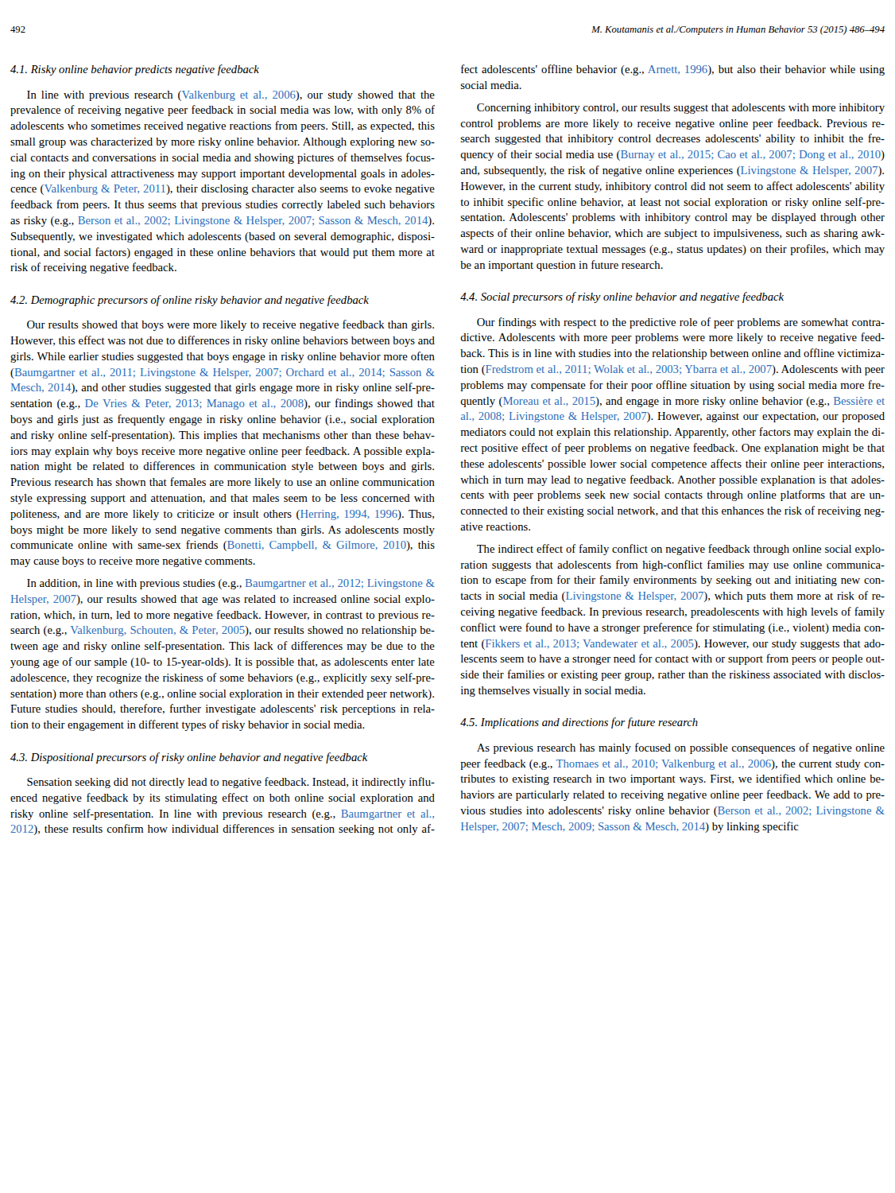492 M. Koutamanis et al./Computers in Human Behavior 53 (2015) 486–494
4.1. Risky online behavior predicts negative feedback
In line with previous research (Valkenburg et al., 2006), our study showed that the prevalence of receiving negative peer feedback in social media was low, with only 8% of adolescents who sometimes received negative reactions from peers. Still, as expected, this small group was characterized by more risky online behavior. Although exploring new social contacts and conversations in social media and showing pictures of themselves focusing on their physical attractiveness may support important developmental goals in adolescence (Valkenburg & Peter, 2011), their disclosing character also seems to evoke negative feedback from peers. It thus seems that previous studies correctly labeled such behaviors as risky (e.g., Berson et al., 2002; Livingstone & Helsper, 2007; Sasson & Mesch, 2014). Subsequently, we investigated which adolescents (based on several demographic, dispositional, and social factors) engaged in these online behaviors that would put them more at risk of receiving negative feedback.
4.2. Demographic precursors of online risky behavior and negative feedback
Our results showed that boys were more likely to receive negative feedback than girls. However, this effect was not due to differences in risky online behaviors between boys and girls. While earlier studies suggested that boys engage in risky online behavior more often (Baumgartner et al., 2011; Livingstone & Helsper, 2007; Orchard et al., 2014; Sasson & Mesch, 2014), and other studies suggested that girls engage more in risky online self-presentation (e.g., De Vries & Peter, 2013; Manago et al., 2008), our findings showed that boys and girls just as frequently engage in risky online behavior (i.e., social exploration and risky online self-presentation). This implies that mechanisms other than these behaviors may explain why boys receive more negative online peer feedback. A possible explanation might be related to differences in communication style between boys and girls. Previous research has shown that females are more likely to use an online communication style expressing support and attenuation, and that males seem to be less concerned with politeness, and are more likely to criticize or insult others (Herring, 1994, 1996). Thus, boys might be more likely to send negative comments than girls. As adolescents mostly communicate online with same-sex friends (Bonetti, Campbell, & Gilmore, 2010), this may cause boys to receive more negative comments.
In addition, in line with previous studies (e.g., Baumgartner et al., 2012; Livingstone & Helsper, 2007), our results showed that age was related to increased online social exploration, which, in turn, led to more negative feedback. However, in contrast to previous research (e.g., Valkenburg, Schouten, & Peter, 2005), our results showed no relationship between age and risky online self-presentation. This lack of differences may be due to the young age of our sample (10- to 15-year-olds). It is possible that, as adolescents enter late adolescence, they recognize the riskiness of some behaviors (e.g., explicitly sexy self-presentation) more than others (e.g., online social exploration in their extended peer network). Future studies should, therefore, further investigate adolescents' risk perceptions in relation to their engagement in different types of risky behavior in social media.
4.3. Dispositional precursors of risky online behavior and negative feedback
Sensation seeking did not directly lead to negative feedback. Instead, it indirectly influenced negative feedback by its stimulating effect on both online social exploration and risky online self-presentation. In line with previous research (e.g., Baumgartner et al., 2012), these results confirm how individual differences in sensation seeking not only affect adolescents' offline behavior (e.g., Arnett, 1996), but also their behavior while using social media.
Concerning inhibitory control, our results suggest that adolescents with more inhibitory control problems are more likely to receive negative online peer feedback. Previous research suggested that inhibitory control decreases adolescents' ability to inhibit the frequency of their social media use (Burnay et al., 2015; Cao et al., 2007; Dong et al., 2010) and, subsequently, the risk of negative online experiences (Livingstone & Helsper, 2007). However, in the current study, inhibitory control did not seem to affect adolescents' ability to inhibit specific online behavior, at least not social exploration or risky online self-presentation. Adolescents' problems with inhibitory control may be displayed through other aspects of their online behavior, which are subject to impulsiveness, such as sharing awkward or inappropriate textual messages (e.g., status updates) on their profiles, which may be an important question in future research.
4.4. Social precursors of risky online behavior and negative feedback
Our findings with respect to the predictive role of peer problems are somewhat contradictive. Adolescents with more peer problems were more likely to receive negative feedback. This is in line with studies into the relationship between online and offline victimization (Fredstrom et al., 2011; Wolak et al., 2003; Ybarra et al., 2007). Adolescents with peer problems may compensate for their poor offline situation by using social media more frequently (Moreau et al., 2015), and engage in more risky online behavior (e.g., Bessière et al., 2008; Livingstone & Helsper, 2007). However, against our expectation, our proposed mediators could not explain this relationship. Apparently, other factors may explain the direct positive effect of peer problems on negative feedback. One explanation might be that these adolescents' possible lower social competence affects their online peer interactions, which in turn may lead to negative feedback. Another possible explanation is that adolescents with peer problems seek new social contacts through online platforms that are unconnected to their existing social network, and that this enhances the risk of receiving negative reactions.
The indirect effect of family conflict on negative feedback through online social exploration suggests that adolescents from high-conflict families may use online communication to escape from for their family environments by seeking out and initiating new contacts in social media (Livingstone & Helsper, 2007), which puts them more at risk of receiving negative feedback. In previous research, preadolescents with high levels of family conflict were found to have a stronger preference for stimulating (i.e., violent) media content (Fikkers et al., 2013; Vandewater et al., 2005). However, our study suggests that adolescents seem to have a stronger need for contact with or support from peers or people outside their families or existing peer group, rather than the riskiness associated with disclosing themselves visually in social media.
4.5. Implications and directions for future research
As previous research has mainly focused on possible consequences of negative online peer feedback (e.g., Thomaes et al., 2010; Valkenburg et al., 2006), the current study contributes to existing research in two important ways. First, we identified which online behaviors are particularly related to receiving negative online peer feedback. We add to previous studies into adolescents' risky online behavior (Berson et al., 2002; Livingstone & Helsper, 2007; Mesch, 2009; Sasson & Mesch, 2014) by linking specific